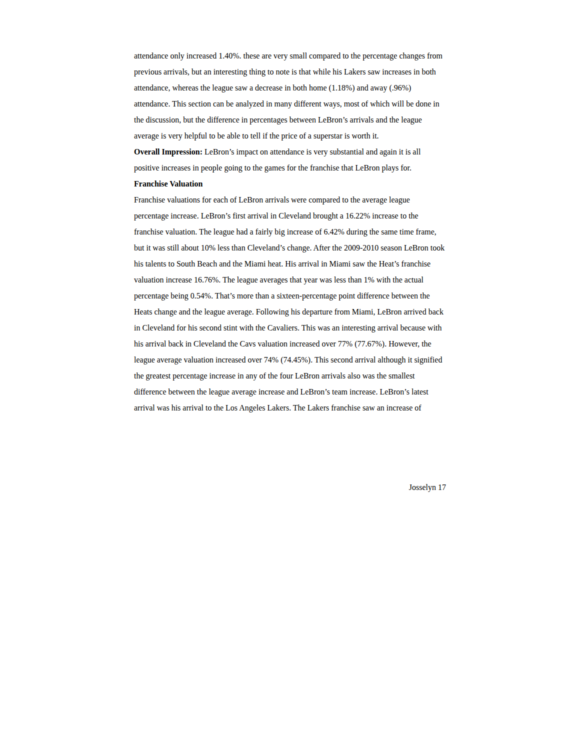attendance only increased 1.40%. these are very small compared to the percentage changes from previous arrivals, but an interesting thing to note is that while his Lakers saw increases in both attendance, whereas the league saw a decrease in both home (1.18%) and away (.96%) attendance. This section can be analyzed in many different ways, most of which will be done in the discussion, but the difference in percentages between LeBron’s arrivals and the league average is very helpful to be able to tell if the price of a superstar is worth it.
Overall Impression: LeBron’s impact on attendance is very substantial and again it is all positive increases in people going to the games for the franchise that LeBron plays for.
Franchise Valuation
Franchise valuations for each of LeBron arrivals were compared to the average league percentage increase. LeBron’s first arrival in Cleveland brought a 16.22% increase to the franchise valuation. The league had a fairly big increase of 6.42% during the same time frame, but it was still about 10% less than Cleveland’s change. After the 2009-2010 season LeBron took his talents to South Beach and the Miami heat. His arrival in Miami saw the Heat’s franchise valuation increase 16.76%. The league averages that year was less than 1% with the actual percentage being 0.54%. That’s more than a sixteen-percentage point difference between the Heats change and the league average. Following his departure from Miami, LeBron arrived back in Cleveland for his second stint with the Cavaliers. This was an interesting arrival because with his arrival back in Cleveland the Cavs valuation increased over 77% (77.67%). However, the league average valuation increased over 74% (74.45%). This second arrival although it signified the greatest percentage increase in any of the four LeBron arrivals also was the smallest difference between the league average increase and LeBron’s team increase. LeBron’s latest arrival was his arrival to the Los Angeles Lakers. The Lakers franchise saw an increase of
Josselyn 17